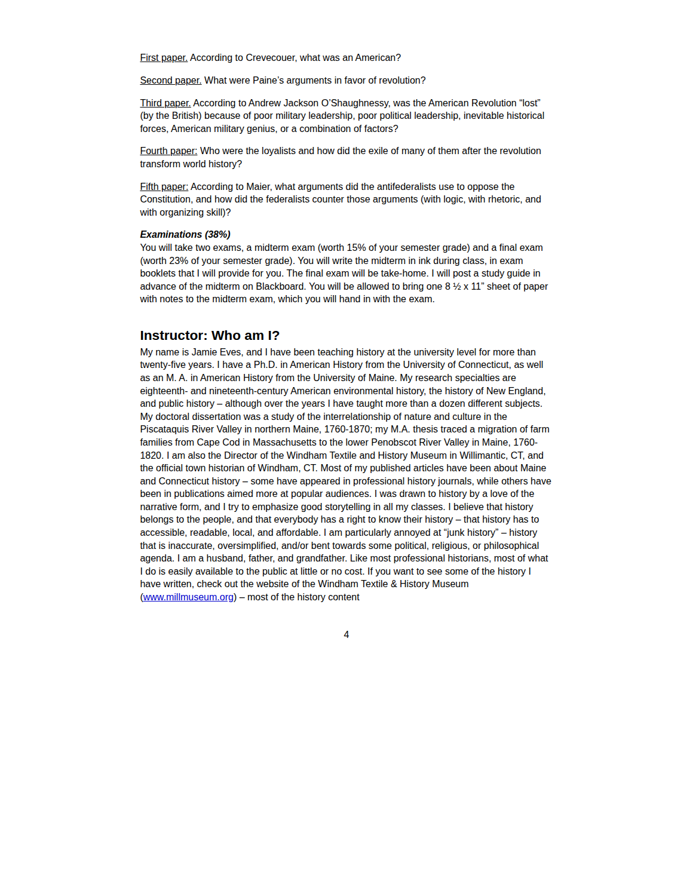First paper. According to Crevecouer, what was an American?
Second paper. What were Paine’s arguments in favor of revolution?
Third paper. According to Andrew Jackson O’Shaughnessy, was the American Revolution “lost” (by the British) because of poor military leadership, poor political leadership, inevitable historical forces, American military genius, or a combination of factors?
Fourth paper: Who were the loyalists and how did the exile of many of them after the revolution transform world history?
Fifth paper: According to Maier, what arguments did the antifederalists use to oppose the Constitution, and how did the federalists counter those arguments (with logic, with rhetoric, and with organizing skill)?
Examinations (38%)
You will take two exams, a midterm exam (worth 15% of your semester grade) and a final exam (worth 23% of your semester grade). You will write the midterm in ink during class, in exam booklets that I will provide for you. The final exam will be take-home. I will post a study guide in advance of the midterm on Blackboard. You will be allowed to bring one 8 ½ x 11” sheet of paper with notes to the midterm exam, which you will hand in with the exam.
Instructor: Who am I?
My name is Jamie Eves, and I have been teaching history at the university level for more than twenty-five years. I have a Ph.D. in American History from the University of Connecticut, as well as an M. A. in American History from the University of Maine. My research specialties are eighteenth- and nineteenth-century American environmental history, the history of New England, and public history – although over the years I have taught more than a dozen different subjects. My doctoral dissertation was a study of the interrelationship of nature and culture in the Piscataquis River Valley in northern Maine, 1760-1870; my M.A. thesis traced a migration of farm families from Cape Cod in Massachusetts to the lower Penobscot River Valley in Maine, 1760-1820. I am also the Director of the Windham Textile and History Museum in Willimantic, CT, and the official town historian of Windham, CT. Most of my published articles have been about Maine and Connecticut history – some have appeared in professional history journals, while others have been in publications aimed more at popular audiences. I was drawn to history by a love of the narrative form, and I try to emphasize good storytelling in all my classes. I believe that history belongs to the people, and that everybody has a right to know their history – that history has to accessible, readable, local, and affordable. I am particularly annoyed at “junk history” – history that is inaccurate, oversimplified, and/or bent towards some political, religious, or philosophical agenda. I am a husband, father, and grandfather. Like most professional historians, most of what I do is easily available to the public at little or no cost. If you want to see some of the history I have written, check out the website of the Windham Textile & History Museum (www.millmuseum.org) – most of the history content
4